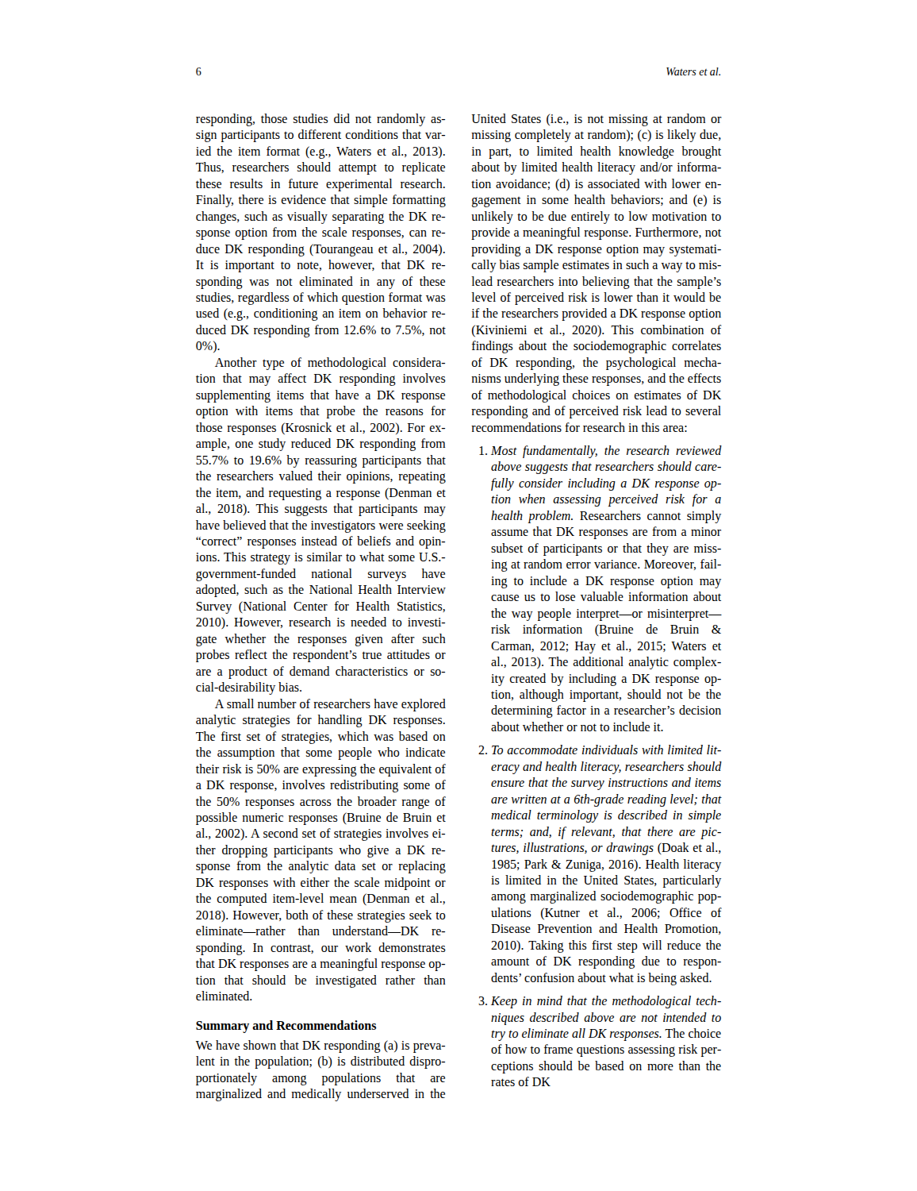6 Waters et al.
responding, those studies did not randomly assign participants to different conditions that varied the item format (e.g., Waters et al., 2013). Thus, researchers should attempt to replicate these results in future experimental research. Finally, there is evidence that simple formatting changes, such as visually separating the DK response option from the scale responses, can reduce DK responding (Tourangeau et al., 2004). It is important to note, however, that DK responding was not eliminated in any of these studies, regardless of which question format was used (e.g., conditioning an item on behavior reduced DK responding from 12.6% to 7.5%, not 0%).
Another type of methodological consideration that may affect DK responding involves supplementing items that have a DK response option with items that probe the reasons for those responses (Krosnick et al., 2002). For example, one study reduced DK responding from 55.7% to 19.6% by reassuring participants that the researchers valued their opinions, repeating the item, and requesting a response (Denman et al., 2018). This suggests that participants may have believed that the investigators were seeking “correct” responses instead of beliefs and opinions. This strategy is similar to what some U.S.-government-funded national surveys have adopted, such as the National Health Interview Survey (National Center for Health Statistics, 2010). However, research is needed to investigate whether the responses given after such probes reflect the respondent’s true attitudes or are a product of demand characteristics or social-desirability bias.
A small number of researchers have explored analytic strategies for handling DK responses. The first set of strategies, which was based on the assumption that some people who indicate their risk is 50% are expressing the equivalent of a DK response, involves redistributing some of the 50% responses across the broader range of possible numeric responses (Bruine de Bruin et al., 2002). A second set of strategies involves either dropping participants who give a DK response from the analytic data set or replacing DK responses with either the scale midpoint or the computed item-level mean (Denman et al., 2018). However, both of these strategies seek to eliminate—rather than understand—DK responding. In contrast, our work demonstrates that DK responses are a meaningful response option that should be investigated rather than eliminated.
Summary and Recommendations
We have shown that DK responding (a) is prevalent in the population; (b) is distributed disproportionately among populations that are marginalized and medically underserved in the United States (i.e., is not missing at random or missing completely at random); (c) is likely due, in part, to limited health knowledge brought about by limited health literacy and/or information avoidance; (d) is associated with lower engagement in some health behaviors; and (e) is unlikely to be due entirely to low motivation to provide a meaningful response. Furthermore, not providing a DK response option may systematically bias sample estimates in such a way to mislead researchers into believing that the sample’s level of perceived risk is lower than it would be if the researchers provided a DK response option (Kiviniemi et al., 2020). This combination of findings about the sociodemographic correlates of DK responding, the psychological mechanisms underlying these responses, and the effects of methodological choices on estimates of DK responding and of perceived risk lead to several recommendations for research in this area:
Most fundamentally, the research reviewed above suggests that researchers should carefully consider including a DK response option when assessing perceived risk for a health problem. Researchers cannot simply assume that DK responses are from a minor subset of participants or that they are missing at random error variance. Moreover, failing to include a DK response option may cause us to lose valuable information about the way people interpret—or misinterpret—risk information (Bruine de Bruin & Carman, 2012; Hay et al., 2015; Waters et al., 2013). The additional analytic complexity created by including a DK response option, although important, should not be the determining factor in a researcher’s decision about whether or not to include it.
To accommodate individuals with limited literacy and health literacy, researchers should ensure that the survey instructions and items are written at a 6th-grade reading level; that medical terminology is described in simple terms; and, if relevant, that there are pictures, illustrations, or drawings (Doak et al., 1985; Park & Zuniga, 2016). Health literacy is limited in the United States, particularly among marginalized sociodemographic populations (Kutner et al., 2006; Office of Disease Prevention and Health Promotion, 2010). Taking this first step will reduce the amount of DK responding due to respondents’ confusion about what is being asked.
Keep in mind that the methodological techniques described above are not intended to try to eliminate all DK responses. The choice of how to frame questions assessing risk perceptions should be based on more than the rates of DK